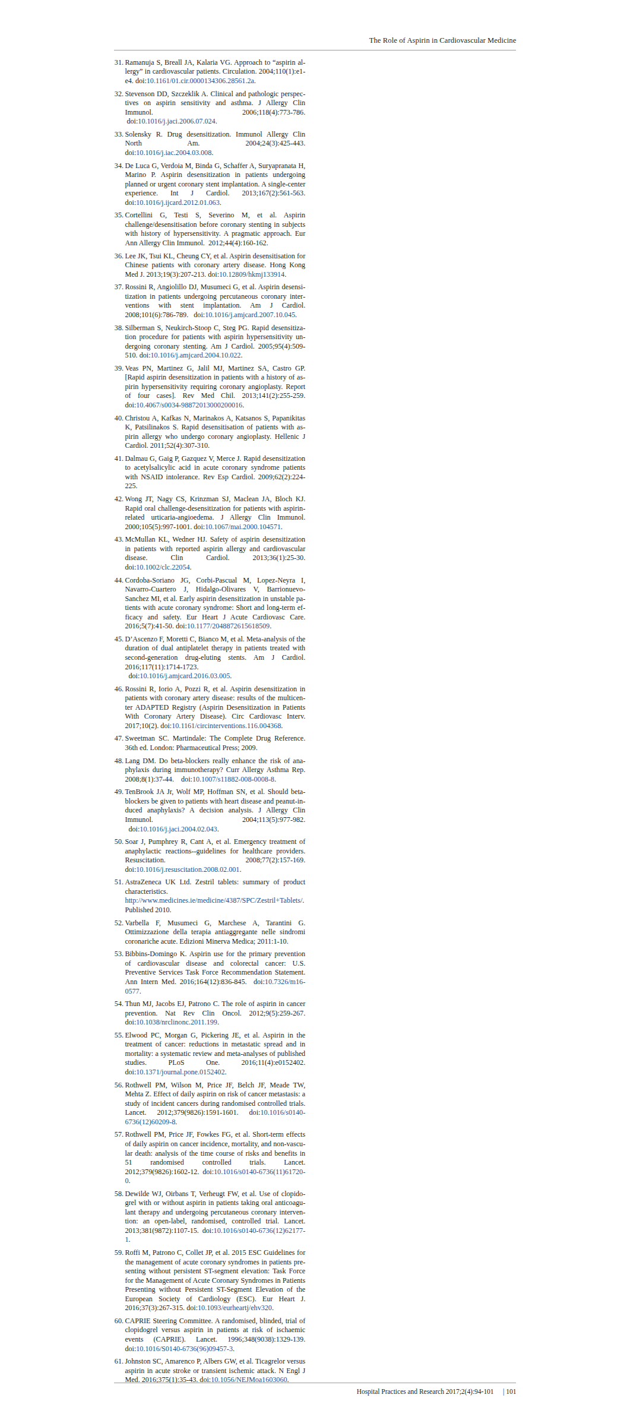The Role of Aspirin in Cardiovascular Medicine
Ramanuja S, Breall JA, Kalaria VG. Approach to “aspirin allergy” in cardiovascular patients. Circulation. 2004;110(1):e1-e4. doi:10.1161/01.cir.0000134306.28561.2a.
Stevenson DD, Szczeklik A. Clinical and pathologic perspectives on aspirin sensitivity and asthma. J Allergy Clin Immunol. 2006;118(4):773-786. doi:10.1016/j.jaci.2006.07.024.
Solensky R. Drug desensitization. Immunol Allergy Clin North Am. 2004;24(3):425-443. doi:10.1016/j.iac.2004.03.008.
De Luca G, Verdoia M, Binda G, Schaffer A, Suryapranata H, Marino P. Aspirin desensitization in patients undergoing planned or urgent coronary stent implantation. A single-center experience. Int J Cardiol. 2013;167(2):561-563. doi:10.1016/j.ijcard.2012.01.063.
Cortellini G, Testi S, Severino M, et al. Aspirin challenge/desensitisation before coronary stenting in subjects with history of hypersensitivity. A pragmatic approach. Eur Ann Allergy Clin Immunol. 2012;44(4):160-162.
Lee JK, Tsui KL, Cheung CY, et al. Aspirin desensitisation for Chinese patients with coronary artery disease. Hong Kong Med J. 2013;19(3):207-213. doi:10.12809/hkmj133914.
Rossini R, Angiolillo DJ, Musumeci G, et al. Aspirin desensitization in patients undergoing percutaneous coronary interventions with stent implantation. Am J Cardiol. 2008;101(6):786-789. doi:10.1016/j.amjcard.2007.10.045.
Silberman S, Neukirch-Stoop C, Steg PG. Rapid desensitization procedure for patients with aspirin hypersensitivity undergoing coronary stenting. Am J Cardiol. 2005;95(4):509-510. doi:10.1016/j.amjcard.2004.10.022.
Veas PN, Martinez G, Jalil MJ, Martinez SA, Castro GP. [Rapid aspirin desensitization in patients with a history of aspirin hypersensitivity requiring coronary angioplasty. Report of four cases]. Rev Med Chil. 2013;141(2):255-259. doi:10.4067/s0034-98872013000200016.
Christou A, Kafkas N, Marinakos A, Katsanos S, Papanikitas K, Patsilinakos S. Rapid desensitisation of patients with aspirin allergy who undergo coronary angioplasty. Hellenic J Cardiol. 2011;52(4):307-310.
Dalmau G, Gaig P, Gazquez V, Merce J. Rapid desensitization to acetylsalicylic acid in acute coronary syndrome patients with NSAID intolerance. Rev Esp Cardiol. 2009;62(2):224-225.
Wong JT, Nagy CS, Krinzman SJ, Maclean JA, Bloch KJ. Rapid oral challenge-desensitization for patients with aspirin-related urticaria-angioedema. J Allergy Clin Immunol. 2000;105(5):997-1001. doi:10.1067/mai.2000.104571.
McMullan KL, Wedner HJ. Safety of aspirin desensitization in patients with reported aspirin allergy and cardiovascular disease. Clin Cardiol. 2013;36(1):25-30. doi:10.1002/clc.22054.
Cordoba-Soriano JG, Corbi-Pascual M, Lopez-Neyra I, Navarro-Cuartero J, Hidalgo-Olivares V, Barrionuevo-Sanchez MI, et al. Early aspirin desensitization in unstable patients with acute coronary syndrome: Short and long-term efficacy and safety. Eur Heart J Acute Cardiovasc Care. 2016;5(7):41-50. doi:10.1177/2048872615618509.
D’Ascenzo F, Moretti C, Bianco M, et al. Meta-analysis of the duration of dual antiplatelet therapy in patients treated with second-generation drug-eluting stents. Am J Cardiol. 2016;117(11):1714-1723. doi:10.1016/j.amjcard.2016.03.005.
Rossini R, Iorio A, Pozzi R, et al. Aspirin desensitization in patients with coronary artery disease: results of the multicenter ADAPTED Registry (Aspirin Desensitization in Patients With Coronary Artery Disease). Circ Cardiovasc Interv. 2017;10(2). doi:10.1161/circinterventions.116.004368.
Sweetman SC. Martindale: The Complete Drug Reference. 36th ed. London: Pharmaceutical Press; 2009.
Lang DM. Do beta-blockers really enhance the risk of anaphylaxis during immunotherapy? Curr Allergy Asthma Rep. 2008;8(1):37-44. doi:10.1007/s11882-008-0008-8.
TenBrook JA Jr, Wolf MP, Hoffman SN, et al. Should beta-blockers be given to patients with heart disease and peanut-induced anaphylaxis? A decision analysis. J Allergy Clin Immunol. 2004;113(5):977-982. doi:10.1016/j.jaci.2004.02.043.
Soar J, Pumphrey R, Cant A, et al. Emergency treatment of anaphylactic reactions--guidelines for healthcare providers. Resuscitation. 2008;77(2):157-169. doi:10.1016/j.resuscitation.2008.02.001.
AstraZeneca UK Ltd. Zestril tablets: summary of product characteristics. http://www.medicines.ie/medicine/4387/SPC/Zestril+Tablets/. Published 2010.
Varbella F, Musumeci G, Marchese A, Tarantini G. Ottimizzazione della terapia antiaggregante nelle sindromi coronariche acute. Edizioni Minerva Medica; 2011:1-10.
Bibbins-Domingo K. Aspirin use for the primary prevention of cardiovascular disease and colorectal cancer: U.S. Preventive Services Task Force Recommendation Statement. Ann Intern Med. 2016;164(12):836-845. doi:10.7326/m16-0577.
Thun MJ, Jacobs EJ, Patrono C. The role of aspirin in cancer prevention. Nat Rev Clin Oncol. 2012;9(5):259-267. doi:10.1038/nrclinonc.2011.199.
Elwood PC, Morgan G, Pickering JE, et al. Aspirin in the treatment of cancer: reductions in metastatic spread and in mortality: a systematic review and meta-analyses of published studies. PLoS One. 2016;11(4):e0152402. doi:10.1371/journal.pone.0152402.
Rothwell PM, Wilson M, Price JF, Belch JF, Meade TW, Mehta Z. Effect of daily aspirin on risk of cancer metastasis: a study of incident cancers during randomised controlled trials. Lancet. 2012;379(9826):1591-1601. doi:10.1016/s0140-6736(12)60209-8.
Rothwell PM, Price JF, Fowkes FG, et al. Short-term effects of daily aspirin on cancer incidence, mortality, and non-vascular death: analysis of the time course of risks and benefits in 51 randomised controlled trials. Lancet. 2012;379(9826):1602-12. doi:10.1016/s0140-6736(11)61720-0.
Dewilde WJ, Oirbans T, Verheugt FW, et al. Use of clopidogrel with or without aspirin in patients taking oral anticoagulant therapy and undergoing percutaneous coronary intervention: an open-label, randomised, controlled trial. Lancet. 2013;381(9872):1107-15. doi:10.1016/s0140-6736(12)62177-1.
Roffi M, Patrono C, Collet JP, et al. 2015 ESC Guidelines for the management of acute coronary syndromes in patients presenting without persistent ST-segment elevation: Task Force for the Management of Acute Coronary Syndromes in Patients Presenting without Persistent ST-Segment Elevation of the European Society of Cardiology (ESC). Eur Heart J. 2016;37(3):267-315. doi:10.1093/eurheartj/ehv320.
CAPRIE Steering Committee. A randomised, blinded, trial of clopidogrel versus aspirin in patients at risk of ischaemic events (CAPRIE). Lancet. 1996;348(9038):1329-139. doi:10.1016/S0140-6736(96)09457-3.
Johnston SC, Amarenco P, Albers GW, et al. Ticagrelor versus aspirin in acute stroke or transient ischemic attack. N Engl J Med. 2016;375(1):35-43. doi:10.1056/NEJMoa1603060.
Hospital Practices and Research 2017;2(4):94-101 | 101